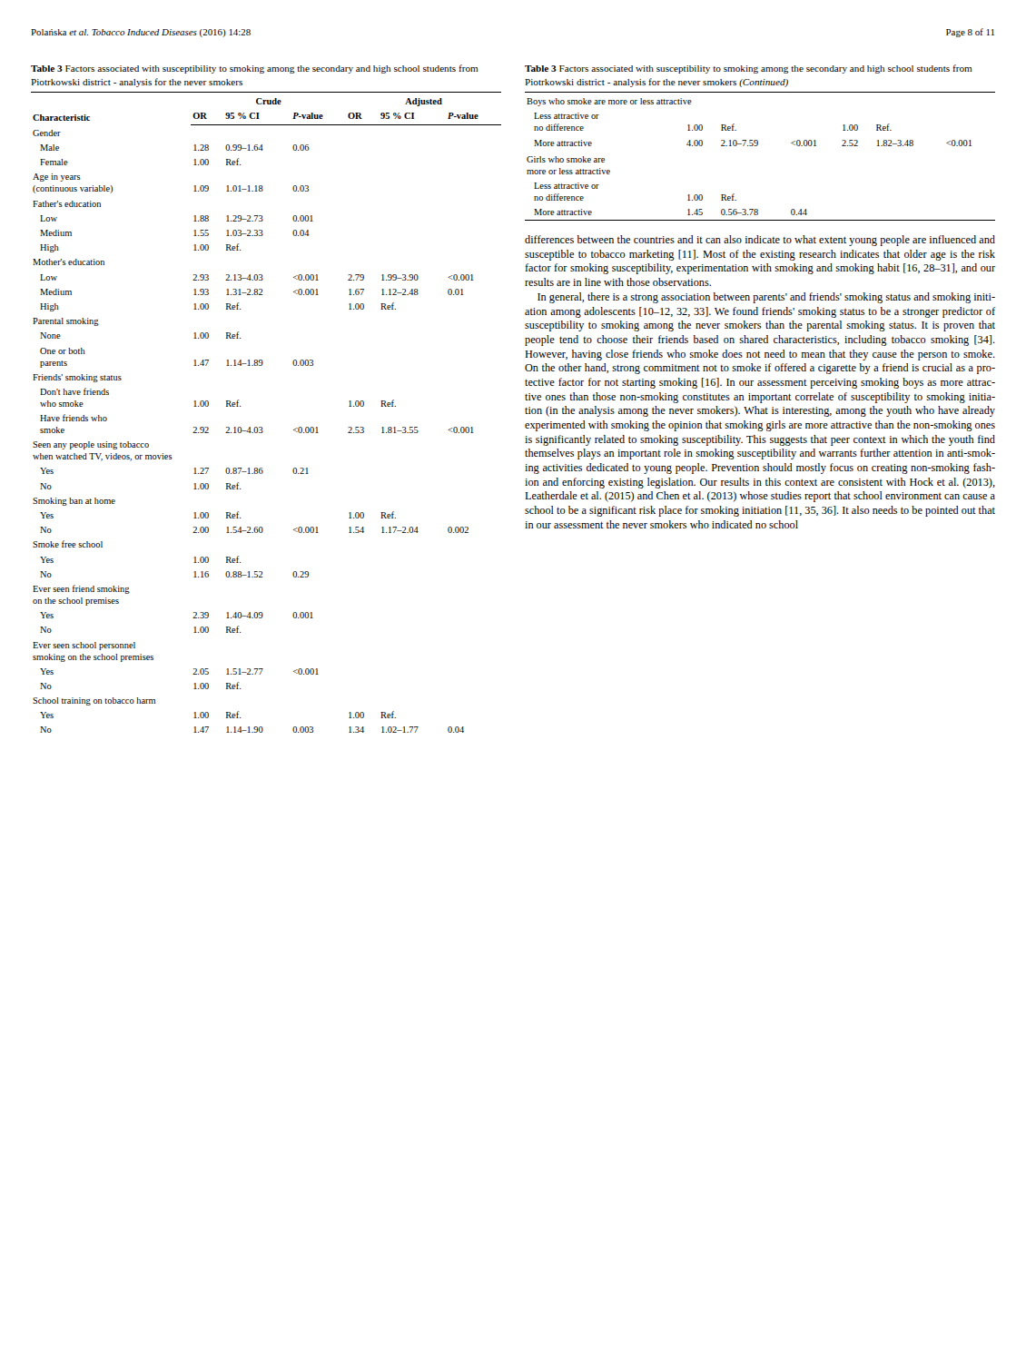Polańska et al. Tobacco Induced Diseases (2016) 14:28
Page 8 of 11
Table 3 Factors associated with susceptibility to smoking among the secondary and high school students from Piotrkowski district - analysis for the never smokers
| Characteristic | Crude | Adjusted |
| --- | --- | --- |
| OR | 95 % CI | P -value | OR | 95 % CI | P -value |
| Gender |
| Male | 1.28 | 0.99–1.64 | 0.06 | | | |
| Female | 1.00 | Ref. | | | | |
| Age in years (continuous variable) | 1.09 | 1.01–1.18 | 0.03 | | | |
| Father's education |
| Low | 1.88 | 1.29–2.73 | 0.001 | | | |
| Medium | 1.55 | 1.03–2.33 | 0.04 | | | |
| High | 1.00 | Ref. | | | | |
| Mother's education |
| Low | 2.93 | 2.13–4.03 | <0.001 | 2.79 | 1.99–3.90 | <0.001 |
| Medium | 1.93 | 1.31–2.82 | <0.001 | 1.67 | 1.12–2.48 | 0.01 |
| High | 1.00 | Ref. | | 1.00 | Ref. | |
| Parental smoking |
| None | 1.00 | Ref. | | | | |
| One or both parents | 1.47 | 1.14–1.89 | 0.003 | | | |
| Friends' smoking status |
| Don't have friends who smoke | 1.00 | Ref. | | 1.00 | Ref. | |
| Have friends who smoke | 2.92 | 2.10–4.03 | <0.001 | 2.53 | 1.81–3.55 | <0.001 |
| Seen any people using tobacco when watched TV, videos, or movies |
| Yes | 1.27 | 0.87–1.86 | 0.21 | | | |
| No | 1.00 | Ref. | | | | |
| Smoking ban at home |
| Yes | 1.00 | Ref. | | 1.00 | Ref. | |
| No | 2.00 | 1.54–2.60 | <0.001 | 1.54 | 1.17–2.04 | 0.002 |
| Smoke free school |
| Yes | 1.00 | Ref. | | | | |
| No | 1.16 | 0.88–1.52 | 0.29 | | | |
| Ever seen friend smoking on the school premises |
| Yes | 2.39 | 1.40–4.09 | 0.001 | | | |
| No | 1.00 | Ref. | | | | |
| Ever seen school personnel smoking on the school premises |
| Yes | 2.05 | 1.51–2.77 | <0.001 | | | |
| No | 1.00 | Ref. | | | | |
| School training on tobacco harm |
| Yes | 1.00 | Ref. | | 1.00 | Ref. | |
| No | 1.47 | 1.14–1.90 | 0.003 | 1.34 | 1.02–1.77 | 0.04 |
Table 3 Factors associated with susceptibility to smoking among the secondary and high school students from Piotrkowski district - analysis for the never smokers (Continued)
| Boys who smoke are more or less attractive |
| Less attractive or no difference | 1.00 | Ref. | | 1.00 | Ref. | |
| More attractive | 4.00 | 2.10–7.59 | <0.001 | 2.52 | 1.82–3.48 | <0.001 |
| Girls who smoke are more or less attractive |
| Less attractive or no difference | 1.00 | Ref. | | | | |
| More attractive | 1.45 | 0.56–3.78 | 0.44 | | | |
differences between the countries and it can also indicate to what extent young people are influenced and susceptible to tobacco marketing [11]. Most of the existing research indicates that older age is the risk factor for smoking susceptibility, experimentation with smoking and smoking habit [16, 28–31], and our results are in line with those observations.
In general, there is a strong association between parents' and friends' smoking status and smoking initiation among adolescents [10–12, 32, 33]. We found friends' smoking status to be a stronger predictor of susceptibility to smoking among the never smokers than the parental smoking status. It is proven that people tend to choose their friends based on shared characteristics, including tobacco smoking [34]. However, having close friends who smoke does not need to mean that they cause the person to smoke. On the other hand, strong commitment not to smoke if offered a cigarette by a friend is crucial as a protective factor for not starting smoking [16]. In our assessment perceiving smoking boys as more attractive ones than those non-smoking constitutes an important correlate of susceptibility to smoking initiation (in the analysis among the never smokers). What is interesting, among the youth who have already experimented with smoking the opinion that smoking girls are more attractive than the non-smoking ones is significantly related to smoking susceptibility. This suggests that peer context in which the youth find themselves plays an important role in smoking susceptibility and warrants further attention in anti-smoking activities dedicated to young people. Prevention should mostly focus on creating non-smoking fashion and enforcing existing legislation. Our results in this context are consistent with Hock et al. (2013), Leatherdale et al. (2015) and Chen et al. (2013) whose studies report that school environment can cause a school to be a significant risk place for smoking initiation [11, 35, 36]. It also needs to be pointed out that in our assessment the never smokers who indicated no school